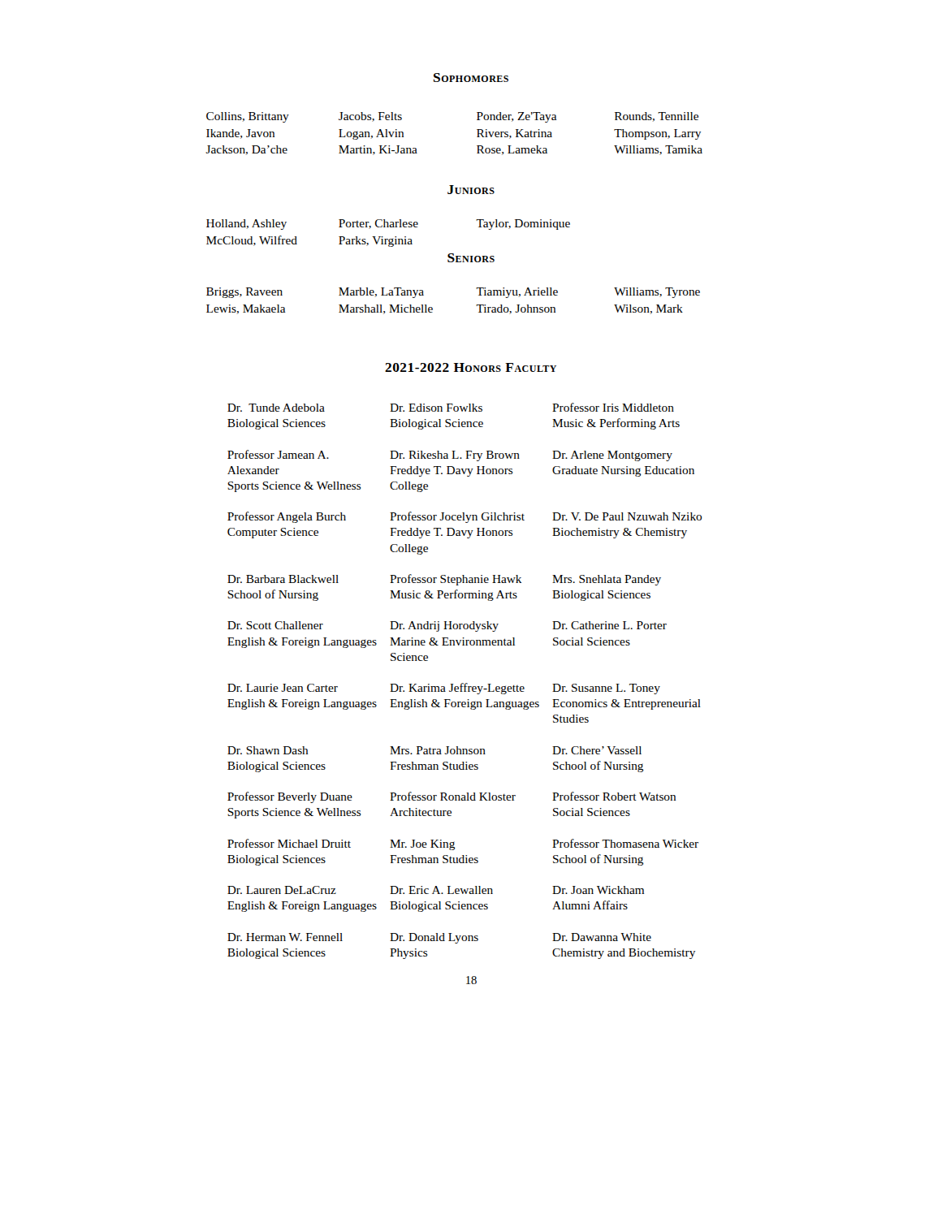Sophomores
| Collins, Brittany | Jacobs, Felts | Ponder, Ze'Taya | Rounds, Tennille |
| Ikande, Javon | Logan, Alvin | Rivers, Katrina | Thompson, Larry |
| Jackson, Da’che | Martin, Ki-Jana | Rose, Lameka | Williams, Tamika |
Juniors
| Holland, Ashley | Porter, Charlese | Taylor, Dominique |
| McCloud, Wilfred | Parks, Virginia | |
Seniors
| Briggs, Raveen | Marble, LaTanya | Tiamiyu, Arielle | Williams, Tyrone |
| Lewis, Makaela | Marshall, Michelle | Tirado, Johnson | Wilson, Mark |
2021-2022 Honors Faculty
| Dr. Tunde Adebola Biological Sciences | Dr. Edison Fowlks Biological Science | Professor Iris Middleton Music & Performing Arts |
| Professor Jamean A. Alexander Sports Science & Wellness | Dr. Rikesha L. Fry Brown Freddye T. Davy Honors College | Dr. Arlene Montgomery Graduate Nursing Education |
| Professor Angela Burch Computer Science | Professor Jocelyn Gilchrist Freddye T. Davy Honors College | Dr. V. De Paul Nzuwah Nziko Biochemistry & Chemistry |
| Dr. Barbara Blackwell School of Nursing | Professor Stephanie Hawk Music & Performing Arts | Mrs. Snehlata Pandey Biological Sciences |
| Dr. Scott Challener English & Foreign Languages | Dr. Andrij Horodysky Marine & Environmental Science | Dr. Catherine L. Porter Social Sciences |
| Dr. Laurie Jean Carter English & Foreign Languages | Dr. Karima Jeffrey-Legette English & Foreign Languages | Dr. Susanne L. Toney Economics & Entrepreneurial Studies |
| Dr. Shawn Dash Biological Sciences | Mrs. Patra Johnson Freshman Studies | Dr. Chere’ Vassell School of Nursing |
| Professor Beverly Duane Sports Science & Wellness | Professor Ronald Kloster Architecture | Professor Robert Watson Social Sciences |
| Professor Michael Druitt Biological Sciences | Mr. Joe King Freshman Studies | Professor Thomasena Wicker School of Nursing |
| Dr. Lauren DeLaCruz English & Foreign Languages | Dr. Eric A. Lewallen Biological Sciences | Dr. Joan Wickham Alumni Affairs |
| Dr. Herman W. Fennell Biological Sciences | Dr. Donald Lyons Physics | Dr. Dawanna White Chemistry and Biochemistry |
18